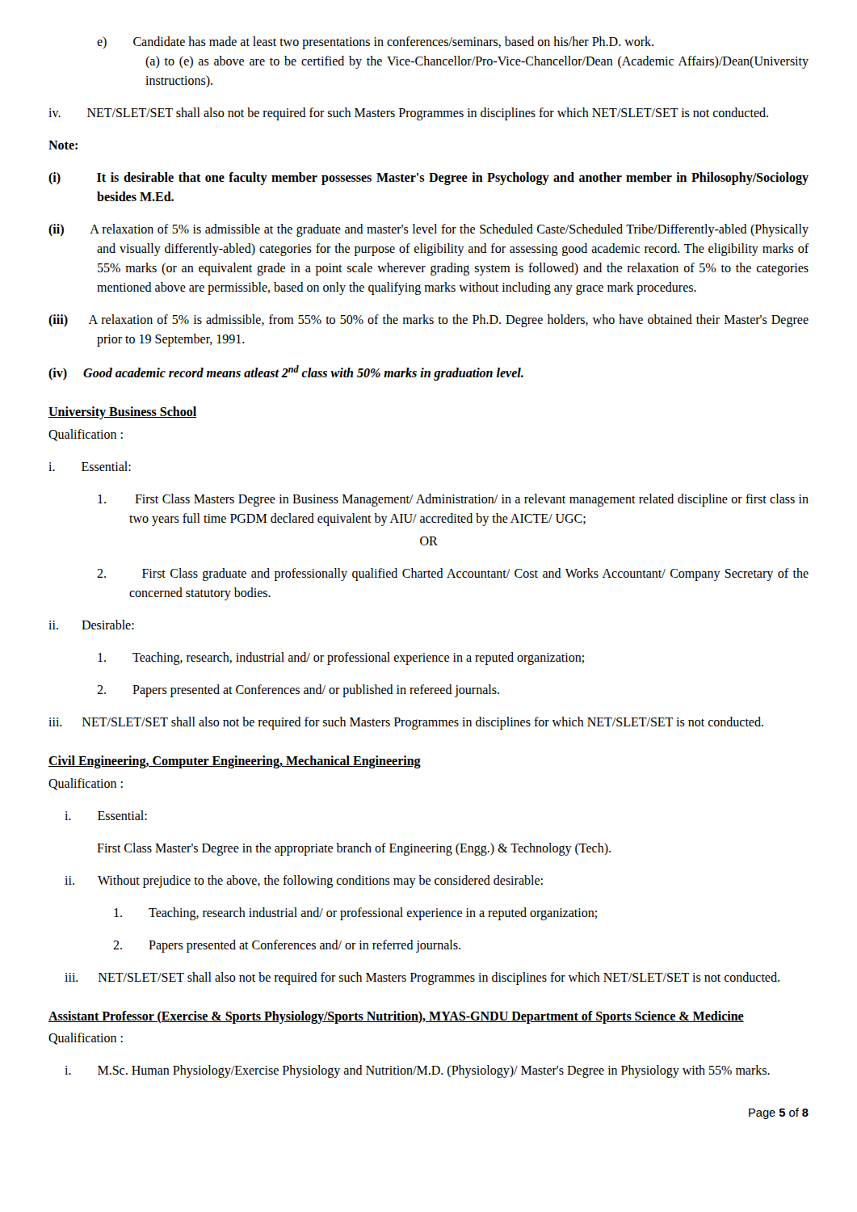e) Candidate has made at least two presentations in conferences/seminars, based on his/her Ph.D. work.
(a) to (e) as above are to be certified by the Vice-Chancellor/Pro-Vice-Chancellor/Dean (Academic Affairs)/Dean(University instructions).
iv. NET/SLET/SET shall also not be required for such Masters Programmes in disciplines for which NET/SLET/SET is not conducted.
Note:
(i) It is desirable that one faculty member possesses Master's Degree in Psychology and another member in Philosophy/Sociology besides M.Ed.
(ii) A relaxation of 5% is admissible at the graduate and master's level for the Scheduled Caste/Scheduled Tribe/Differently-abled (Physically and visually differently-abled) categories for the purpose of eligibility and for assessing good academic record. The eligibility marks of 55% marks (or an equivalent grade in a point scale wherever grading system is followed) and the relaxation of 5% to the categories mentioned above are permissible, based on only the qualifying marks without including any grace mark procedures.
(iii) A relaxation of 5% is admissible, from 55% to 50% of the marks to the Ph.D. Degree holders, who have obtained their Master's Degree prior to 19 September, 1991.
(iv) Good academic record means atleast 2nd class with 50% marks in graduation level.
University Business School
Qualification :
i. Essential:
1. First Class Masters Degree in Business Management/ Administration/ in a relevant management related discipline or first class in two years full time PGDM declared equivalent by AIU/ accredited by the AICTE/ UGC;
OR
2. First Class graduate and professionally qualified Charted Accountant/ Cost and Works Accountant/ Company Secretary of the concerned statutory bodies.
ii. Desirable:
1. Teaching, research, industrial and/ or professional experience in a reputed organization;
2. Papers presented at Conferences and/ or published in refereed journals.
iii. NET/SLET/SET shall also not be required for such Masters Programmes in disciplines for which NET/SLET/SET is not conducted.
Civil Engineering, Computer Engineering, Mechanical Engineering
Qualification :
i. Essential:
First Class Master's Degree in the appropriate branch of Engineering (Engg.) & Technology (Tech).
ii. Without prejudice to the above, the following conditions may be considered desirable:
1. Teaching, research industrial and/ or professional experience in a reputed organization;
2. Papers presented at Conferences and/ or in referred journals.
iii. NET/SLET/SET shall also not be required for such Masters Programmes in disciplines for which NET/SLET/SET is not conducted.
Assistant Professor (Exercise & Sports Physiology/Sports Nutrition), MYAS-GNDU Department of Sports Science & Medicine
Qualification :
i. M.Sc. Human Physiology/Exercise Physiology and Nutrition/M.D. (Physiology)/ Master's Degree in Physiology with 55% marks.
Page 5 of 8